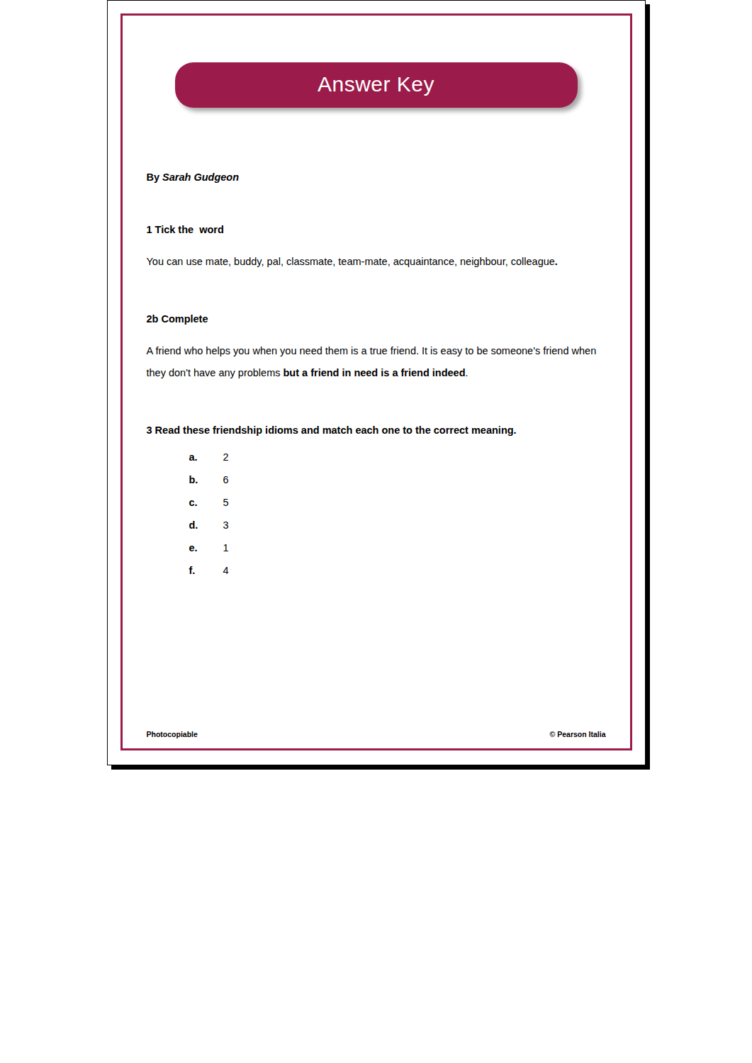Answer Key
By Sarah Gudgeon
1 Tick the word
You can use mate, buddy, pal, classmate, team-mate, acquaintance, neighbour, colleague.
2b Complete
A friend who helps you when you need them is a true friend. It is easy to be someone's friend when they don't have any problems but a friend in need is a friend indeed.
3 Read these friendship idioms and match each one to the correct meaning.
a. 2
b. 6
c. 5
d. 3
e. 1
f. 4
Photocopiable © Pearson Italia